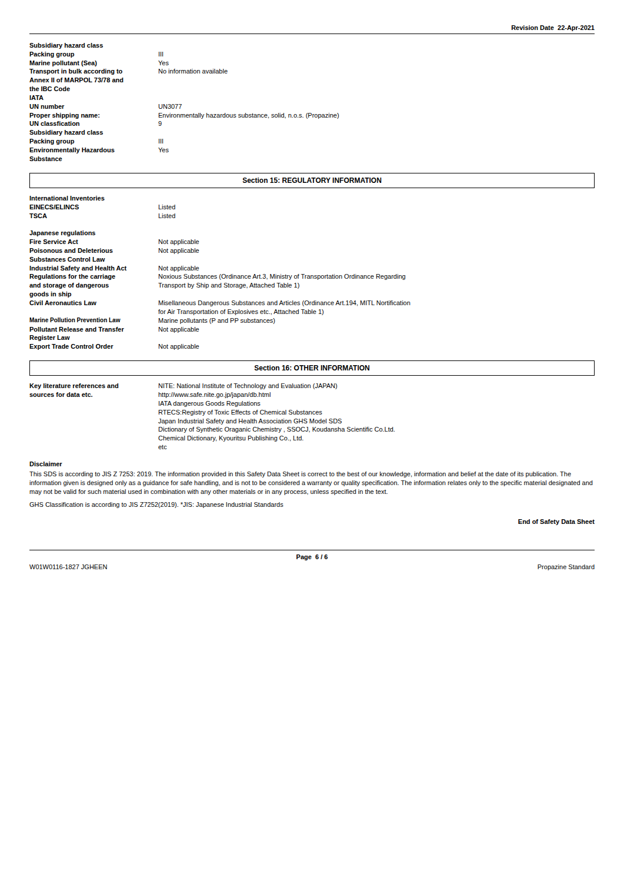Revision Date 22-Apr-2021
| Subsidiary hazard class | |
| Packing group | III |
| Marine pollutant (Sea) | Yes |
| Transport in bulk according to Annex II of MARPOL 73/78 and the IBC Code | No information available |
IATA
| UN number | UN3077 |
| Proper shipping name: | Environmentally hazardous substance, solid, n.o.s. (Propazine) |
| UN classfication | 9 |
| Subsidiary hazard class | |
| Packing group | III |
| Environmentally Hazardous Substance | Yes |
Section 15: REGULATORY INFORMATION
International Inventories
| EINECS/ELINCS | Listed |
| TSCA | Listed |
Japanese regulations
| Fire Service Act | Not applicable |
| Poisonous and Deleterious Substances Control Law | Not applicable |
| Industrial Safety and Health Act | Not applicable |
| Regulations for the carriage and storage of dangerous goods in ship | Noxious Substances (Ordinance Art.3, Ministry of Transportation Ordinance Regarding Transport by Ship and Storage, Attached Table 1) |
| Civil Aeronautics Law | Misellaneous Dangerous Substances and Articles (Ordinance Art.194, MITL Nortification for Air Transportation of Explosives etc., Attached Table 1) |
| Marine Pollution Prevention Law | Marine pollutants (P and PP substances) |
| Pollutant Release and Transfer Register Law | Not applicable |
| Export Trade Control Order | Not applicable |
Section 16: OTHER INFORMATION
| Key literature references and sources for data etc. | NITE: National Institute of Technology and Evaluation (JAPAN) http://www.safe.nite.go.jp/japan/db.html IATA dangerous Goods Regulations RTECS:Registry of Toxic Effects of Chemical Substances Japan Industrial Safety and Health Association GHS Model SDS Dictionary of Synthetic Oraganic Chemistry , SSOCJ, Koudansha Scientific Co.Ltd. Chemical Dictionary, Kyouritsu Publishing Co., Ltd. etc |
Disclaimer
This SDS is according to JIS Z 7253: 2019. The information provided in this Safety Data Sheet is correct to the best of our knowledge, information and belief at the date of its publication. The information given is designed only as a guidance for safe handling, and is not to be considered a warranty or quality specification. The information relates only to the specific material designated and may not be valid for such material used in combination with any other materials or in any process, unless specified in the text.
GHS Classification is according to JIS Z7252(2019). *JIS: Japanese Industrial Standards
End of Safety Data Sheet
Page 6 / 6
W01W0116-1827 JGHEEN
Propazine Standard